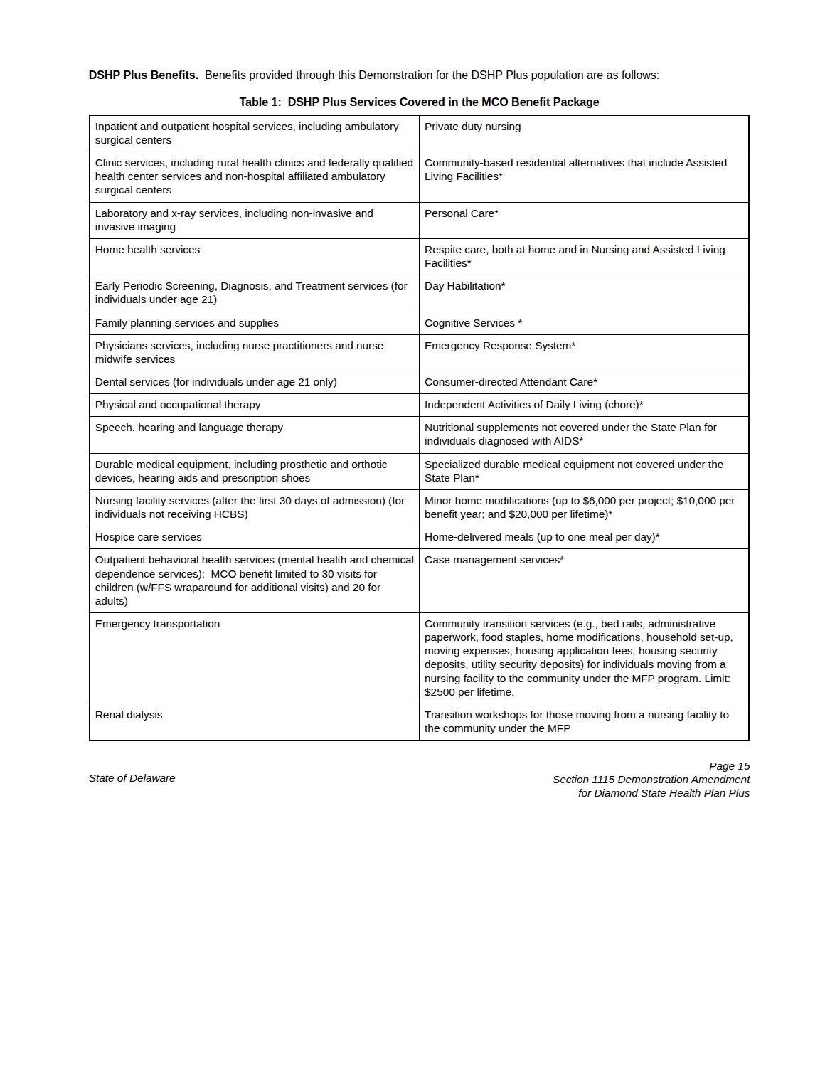DSHP Plus Benefits. Benefits provided through this Demonstration for the DSHP Plus population are as follows:
Table 1: DSHP Plus Services Covered in the MCO Benefit Package
| Inpatient and outpatient hospital services, including ambulatory surgical centers | Private duty nursing |
| Clinic services, including rural health clinics and federally qualified health center services and non-hospital affiliated ambulatory surgical centers | Community-based residential alternatives that include Assisted Living Facilities* |
| Laboratory and x-ray services, including non-invasive and invasive imaging | Personal Care* |
| Home health services | Respite care, both at home and in Nursing and Assisted Living Facilities* |
| Early Periodic Screening, Diagnosis, and Treatment services (for individuals under age 21) | Day Habilitation* |
| Family planning services and supplies | Cognitive Services * |
| Physicians services, including nurse practitioners and nurse midwife services | Emergency Response System* |
| Dental services (for individuals under age 21 only) | Consumer-directed Attendant Care* |
| Physical and occupational therapy | Independent Activities of Daily Living (chore)* |
| Speech, hearing and language therapy | Nutritional supplements not covered under the State Plan for individuals diagnosed with AIDS* |
| Durable medical equipment, including prosthetic and orthotic devices, hearing aids and prescription shoes | Specialized durable medical equipment not covered under the State Plan* |
| Nursing facility services (after the first 30 days of admission) (for individuals not receiving HCBS) | Minor home modifications (up to $6,000 per project; $10,000 per benefit year; and $20,000 per lifetime)* |
| Hospice care services | Home-delivered meals (up to one meal per day)* |
| Outpatient behavioral health services (mental health and chemical dependence services): MCO benefit limited to 30 visits for children (w/FFS wraparound for additional visits) and 20 for adults) | Case management services* |
| Emergency transportation | Community transition services (e.g., bed rails, administrative paperwork, food staples, home modifications, household set-up, moving expenses, housing application fees, housing security deposits, utility security deposits) for individuals moving from a nursing facility to the community under the MFP program. Limit: $2500 per lifetime. |
| Renal dialysis | Transition workshops for those moving from a nursing facility to the community under the MFP |
State of Delaware
Page 15
Section 1115 Demonstration Amendment
for Diamond State Health Plan Plus